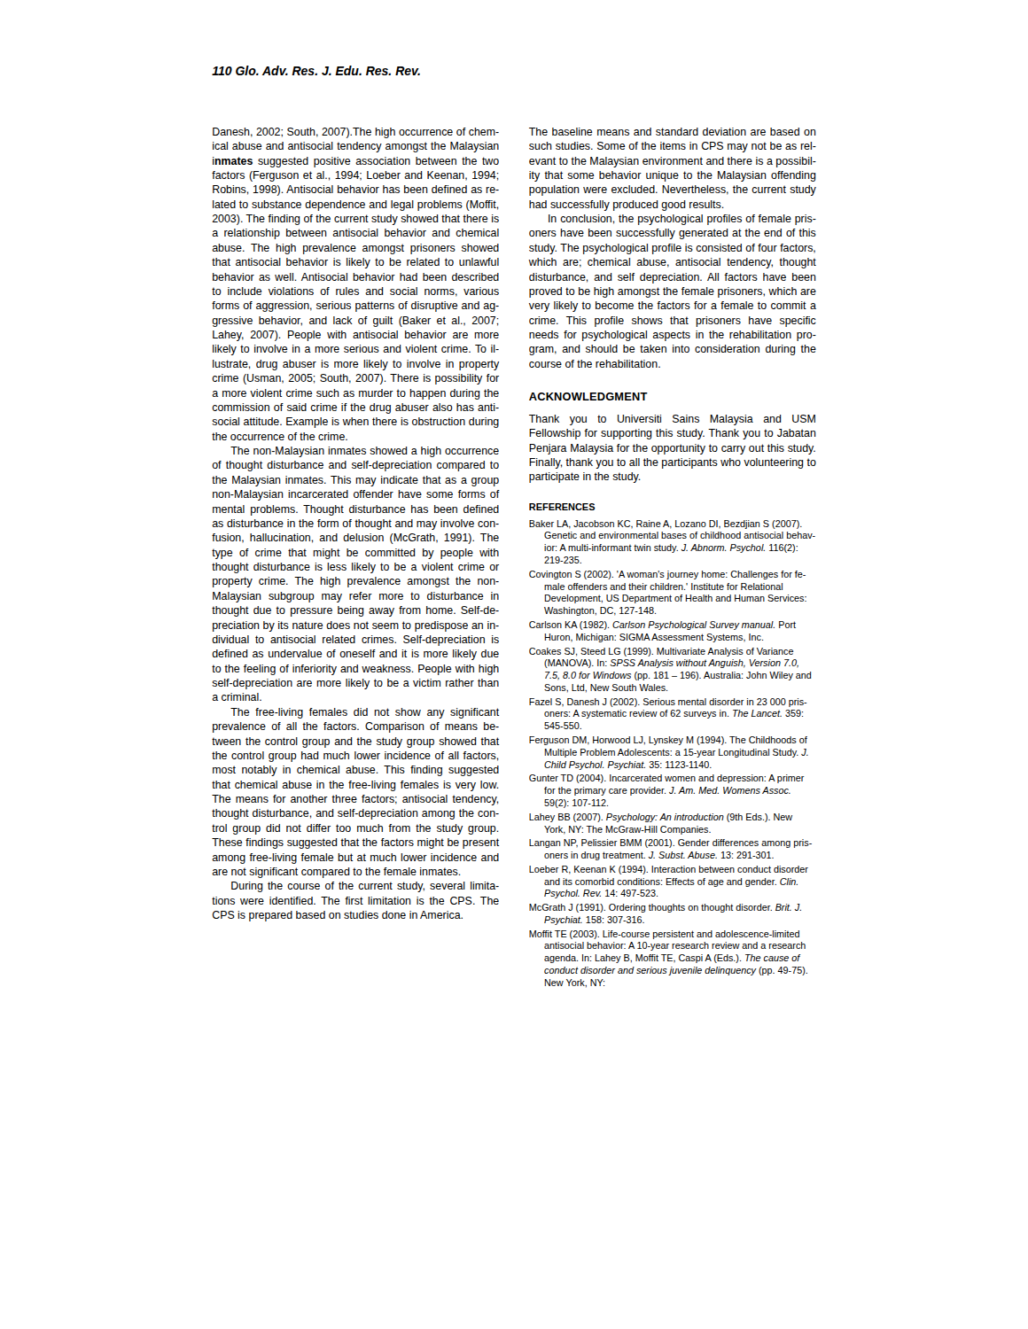110 Glo. Adv. Res. J. Edu. Res. Rev.
Danesh, 2002; South, 2007).The high occurrence of chemical abuse and antisocial tendency amongst the Malaysian inmates suggested positive association between the two factors (Ferguson et al., 1994; Loeber and Keenan, 1994; Robins, 1998). Antisocial behavior has been defined as related to substance dependence and legal problems (Moffit, 2003). The finding of the current study showed that there is a relationship between antisocial behavior and chemical abuse. The high prevalence amongst prisoners showed that antisocial behavior is likely to be related to unlawful behavior as well. Antisocial behavior had been described to include violations of rules and social norms, various forms of aggression, serious patterns of disruptive and aggressive behavior, and lack of guilt (Baker et al., 2007; Lahey, 2007). People with antisocial behavior are more likely to involve in a more serious and violent crime. To illustrate, drug abuser is more likely to involve in property crime (Usman, 2005; South, 2007). There is possibility for a more violent crime such as murder to happen during the commission of said crime if the drug abuser also has antisocial attitude. Example is when there is obstruction during the occurrence of the crime.
The non-Malaysian inmates showed a high occurrence of thought disturbance and self-depreciation compared to the Malaysian inmates. This may indicate that as a group non-Malaysian incarcerated offender have some forms of mental problems. Thought disturbance has been defined as disturbance in the form of thought and may involve confusion, hallucination, and delusion (McGrath, 1991). The type of crime that might be committed by people with thought disturbance is less likely to be a violent crime or property crime. The high prevalence amongst the non-Malaysian subgroup may refer more to disturbance in thought due to pressure being away from home. Self-depreciation by its nature does not seem to predispose an individual to antisocial related crimes. Self-depreciation is defined as undervalue of oneself and it is more likely due to the feeling of inferiority and weakness. People with high self-depreciation are more likely to be a victim rather than a criminal.
The free-living females did not show any significant prevalence of all the factors. Comparison of means between the control group and the study group showed that the control group had much lower incidence of all factors, most notably in chemical abuse. This finding suggested that chemical abuse in the free-living females is very low. The means for another three factors; antisocial tendency, thought disturbance, and self-depreciation among the control group did not differ too much from the study group. These findings suggested that the factors might be present among free-living female but at much lower incidence and are not significant compared to the female inmates.
During the course of the current study, several limitations were identified. The first limitation is the CPS. The CPS is prepared based on studies done in America.
The baseline means and standard deviation are based on such studies. Some of the items in CPS may not be as relevant to the Malaysian environment and there is a possibility that some behavior unique to the Malaysian offending population were excluded. Nevertheless, the current study had successfully produced good results.
In conclusion, the psychological profiles of female prisoners have been successfully generated at the end of this study. The psychological profile is consisted of four factors, which are; chemical abuse, antisocial tendency, thought disturbance, and self depreciation. All factors have been proved to be high amongst the female prisoners, which are very likely to become the factors for a female to commit a crime. This profile shows that prisoners have specific needs for psychological aspects in the rehabilitation program, and should be taken into consideration during the course of the rehabilitation.
Acknowledgment
Thank you to Universiti Sains Malaysia and USM Fellowship for supporting this study. Thank you to Jabatan Penjara Malaysia for the opportunity to carry out this study. Finally, thank you to all the participants who volunteering to participate in the study.
References
Baker LA, Jacobson KC, Raine A, Lozano DI, Bezdjian S (2007). Genetic and environmental bases of childhood antisocial behavior: A multi-informant twin study. J. Abnorm. Psychol. 116(2): 219-235.
Covington S (2002). 'A woman's journey home: Challenges for female offenders and their children.' Institute for Relational Development, US Department of Health and Human Services: Washington, DC, 127-148.
Carlson KA (1982). Carlson Psychological Survey manual. Port Huron, Michigan: SIGMA Assessment Systems, Inc.
Coakes SJ, Steed LG (1999). Multivariate Analysis of Variance (MANOVA). In: SPSS Analysis without Anguish, Version 7.0, 7.5, 8.0 for Windows (pp. 181 – 196). Australia: John Wiley and Sons, Ltd, New South Wales.
Fazel S, Danesh J (2002). Serious mental disorder in 23 000 prisoners: A systematic review of 62 surveys in. The Lancet. 359: 545-550.
Ferguson DM, Horwood LJ, Lynskey M (1994). The Childhoods of Multiple Problem Adolescents: a 15-year Longitudinal Study. J. Child Psychol. Psychiat. 35: 1123-1140.
Gunter TD (2004). Incarcerated women and depression: A primer for the primary care provider. J. Am. Med. Womens Assoc. 59(2): 107-112.
Lahey BB (2007). Psychology: An introduction (9th Eds.). New York, NY: The McGraw-Hill Companies.
Langan NP, Pelissier BMM (2001). Gender differences among prisoners in drug treatment. J. Subst. Abuse. 13: 291-301.
Loeber R, Keenan K (1994). Interaction between conduct disorder and its comorbid conditions: Effects of age and gender. Clin. Psychol. Rev. 14: 497-523.
McGrath J (1991). Ordering thoughts on thought disorder. Brit. J. Psychiat. 158: 307-316.
Moffit TE (2003). Life-course persistent and adolescence-limited antisocial behavior: A 10-year research review and a research agenda. In: Lahey B, Moffit TE, Caspi A (Eds.). The cause of conduct disorder and serious juvenile delinquency (pp. 49-75). New York, NY: